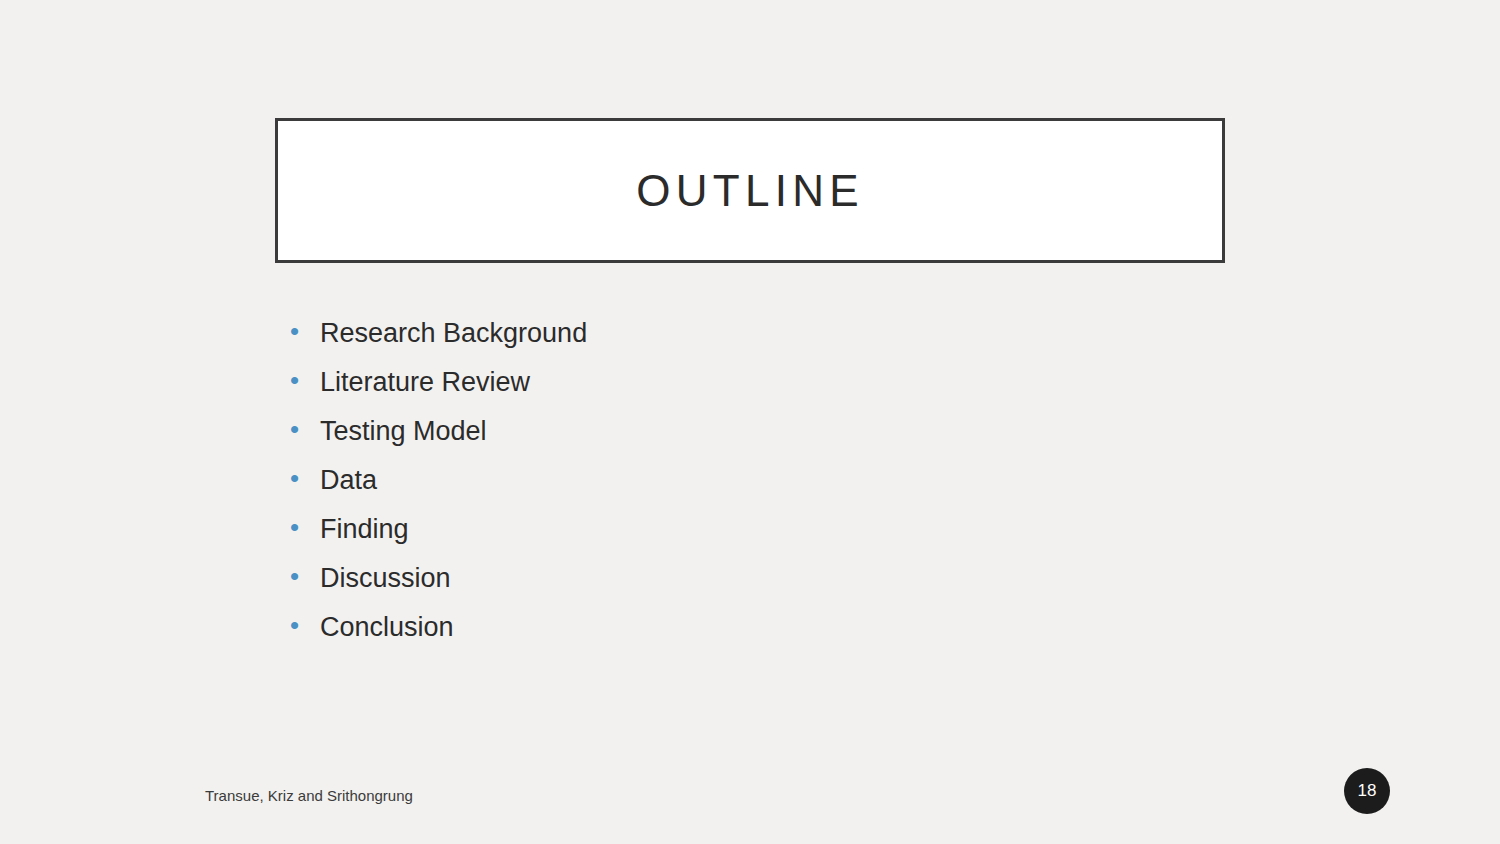Outline
Research Background
Literature Review
Testing Model
Data
Finding
Discussion
Conclusion
Transue, Kriz and Srithongrung
18